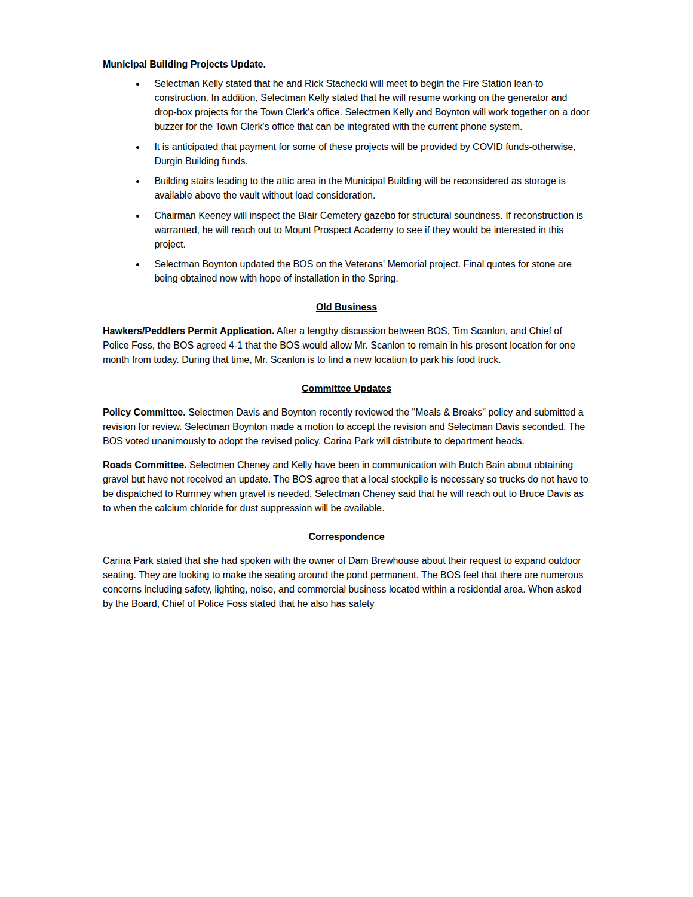Municipal Building Projects Update.
Selectman Kelly stated that he and Rick Stachecki will meet to begin the Fire Station lean-to construction. In addition, Selectman Kelly stated that he will resume working on the generator and drop-box projects for the Town Clerk's office. Selectmen Kelly and Boynton will work together on a door buzzer for the Town Clerk's office that can be integrated with the current phone system.
It is anticipated that payment for some of these projects will be provided by COVID funds-otherwise, Durgin Building funds.
Building stairs leading to the attic area in the Municipal Building will be reconsidered as storage is available above the vault without load consideration.
Chairman Keeney will inspect the Blair Cemetery gazebo for structural soundness. If reconstruction is warranted, he will reach out to Mount Prospect Academy to see if they would be interested in this project.
Selectman Boynton updated the BOS on the Veterans' Memorial project. Final quotes for stone are being obtained now with hope of installation in the Spring.
Old Business
Hawkers/Peddlers Permit Application. After a lengthy discussion between BOS, Tim Scanlon, and Chief of Police Foss, the BOS agreed 4-1 that the BOS would allow Mr. Scanlon to remain in his present location for one month from today. During that time, Mr. Scanlon is to find a new location to park his food truck.
Committee Updates
Policy Committee. Selectmen Davis and Boynton recently reviewed the "Meals & Breaks" policy and submitted a revision for review. Selectman Boynton made a motion to accept the revision and Selectman Davis seconded. The BOS voted unanimously to adopt the revised policy. Carina Park will distribute to department heads.
Roads Committee. Selectmen Cheney and Kelly have been in communication with Butch Bain about obtaining gravel but have not received an update. The BOS agree that a local stockpile is necessary so trucks do not have to be dispatched to Rumney when gravel is needed. Selectman Cheney said that he will reach out to Bruce Davis as to when the calcium chloride for dust suppression will be available.
Correspondence
Carina Park stated that she had spoken with the owner of Dam Brewhouse about their request to expand outdoor seating. They are looking to make the seating around the pond permanent. The BOS feel that there are numerous concerns including safety, lighting, noise, and commercial business located within a residential area. When asked by the Board, Chief of Police Foss stated that he also has safety